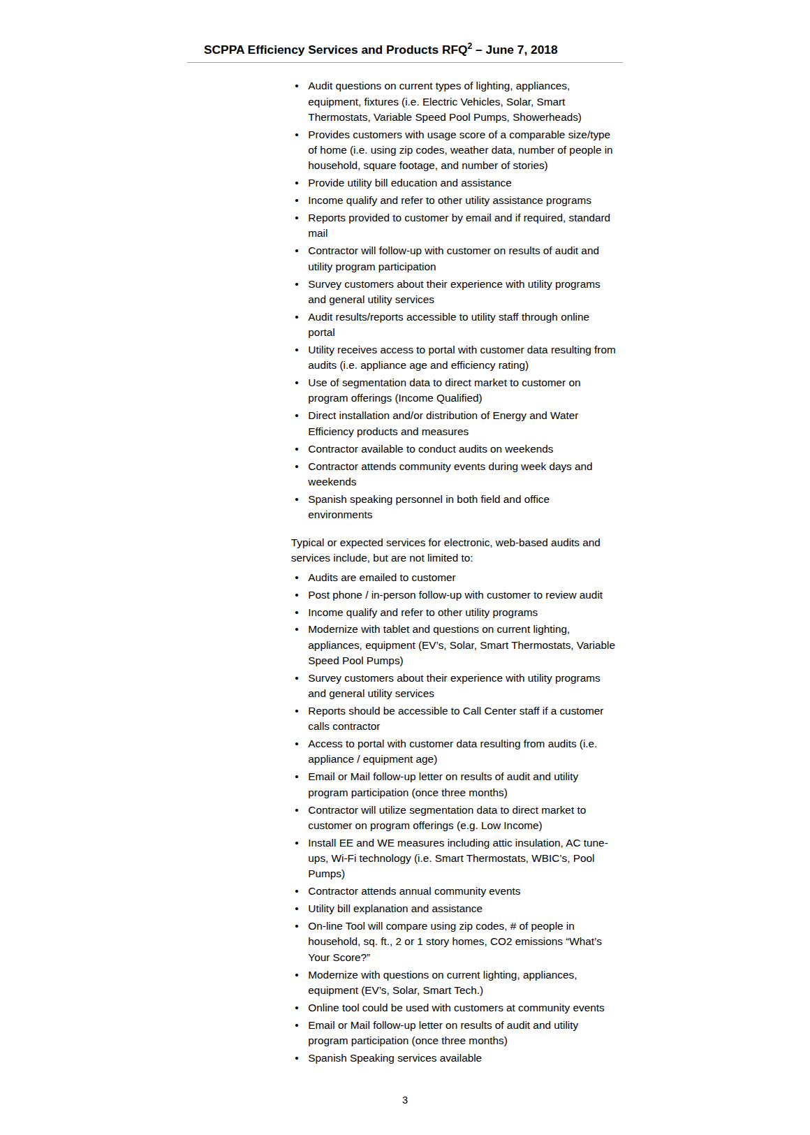SCPPA Efficiency Services and Products RFQ2 – June 7, 2018
Audit questions on current types of lighting, appliances, equipment, fixtures (i.e. Electric Vehicles, Solar, Smart Thermostats, Variable Speed Pool Pumps, Showerheads)
Provides customers with usage score of a comparable size/type of home (i.e. using zip codes, weather data, number of people in household, square footage, and number of stories)
Provide utility bill education and assistance
Income qualify and refer to other utility assistance programs
Reports provided to customer by email and if required, standard mail
Contractor will follow-up with customer on results of audit and utility program participation
Survey customers about their experience with utility programs and general utility services
Audit results/reports accessible to utility staff through online portal
Utility receives access to portal with customer data resulting from audits (i.e. appliance age and efficiency rating)
Use of segmentation data to direct market to customer on program offerings (Income Qualified)
Direct installation and/or distribution of Energy and Water Efficiency products and measures
Contractor available to conduct audits on weekends
Contractor attends community events during week days and weekends
Spanish speaking personnel in both field and office environments
Typical or expected services for electronic, web-based audits and services include, but are not limited to:
Audits are emailed to customer
Post phone / in-person follow-up with customer to review audit
Income qualify and refer to other utility programs
Modernize with tablet and questions on current lighting, appliances, equipment (EV’s, Solar, Smart Thermostats, Variable Speed Pool Pumps)
Survey customers about their experience with utility programs and general utility services
Reports should be accessible to Call Center staff if a customer calls contractor
Access to portal with customer data resulting from audits (i.e. appliance / equipment age)
Email or Mail follow-up letter on results of audit and utility program participation (once three months)
Contractor will utilize segmentation data to direct market to customer on program offerings (e.g. Low Income)
Install EE and WE measures including attic insulation, AC tune-ups, Wi-Fi technology (i.e. Smart Thermostats, WBIC’s, Pool Pumps)
Contractor attends annual community events
Utility bill explanation and assistance
On-line Tool will compare using zip codes, # of people in household, sq. ft., 2 or 1 story homes, CO2 emissions “What’s Your Score?”
Modernize with questions on current lighting, appliances, equipment (EV’s, Solar, Smart Tech.)
Online tool could be used with customers at community events
Email or Mail follow-up letter on results of audit and utility program participation (once three months)
Spanish Speaking services available
3